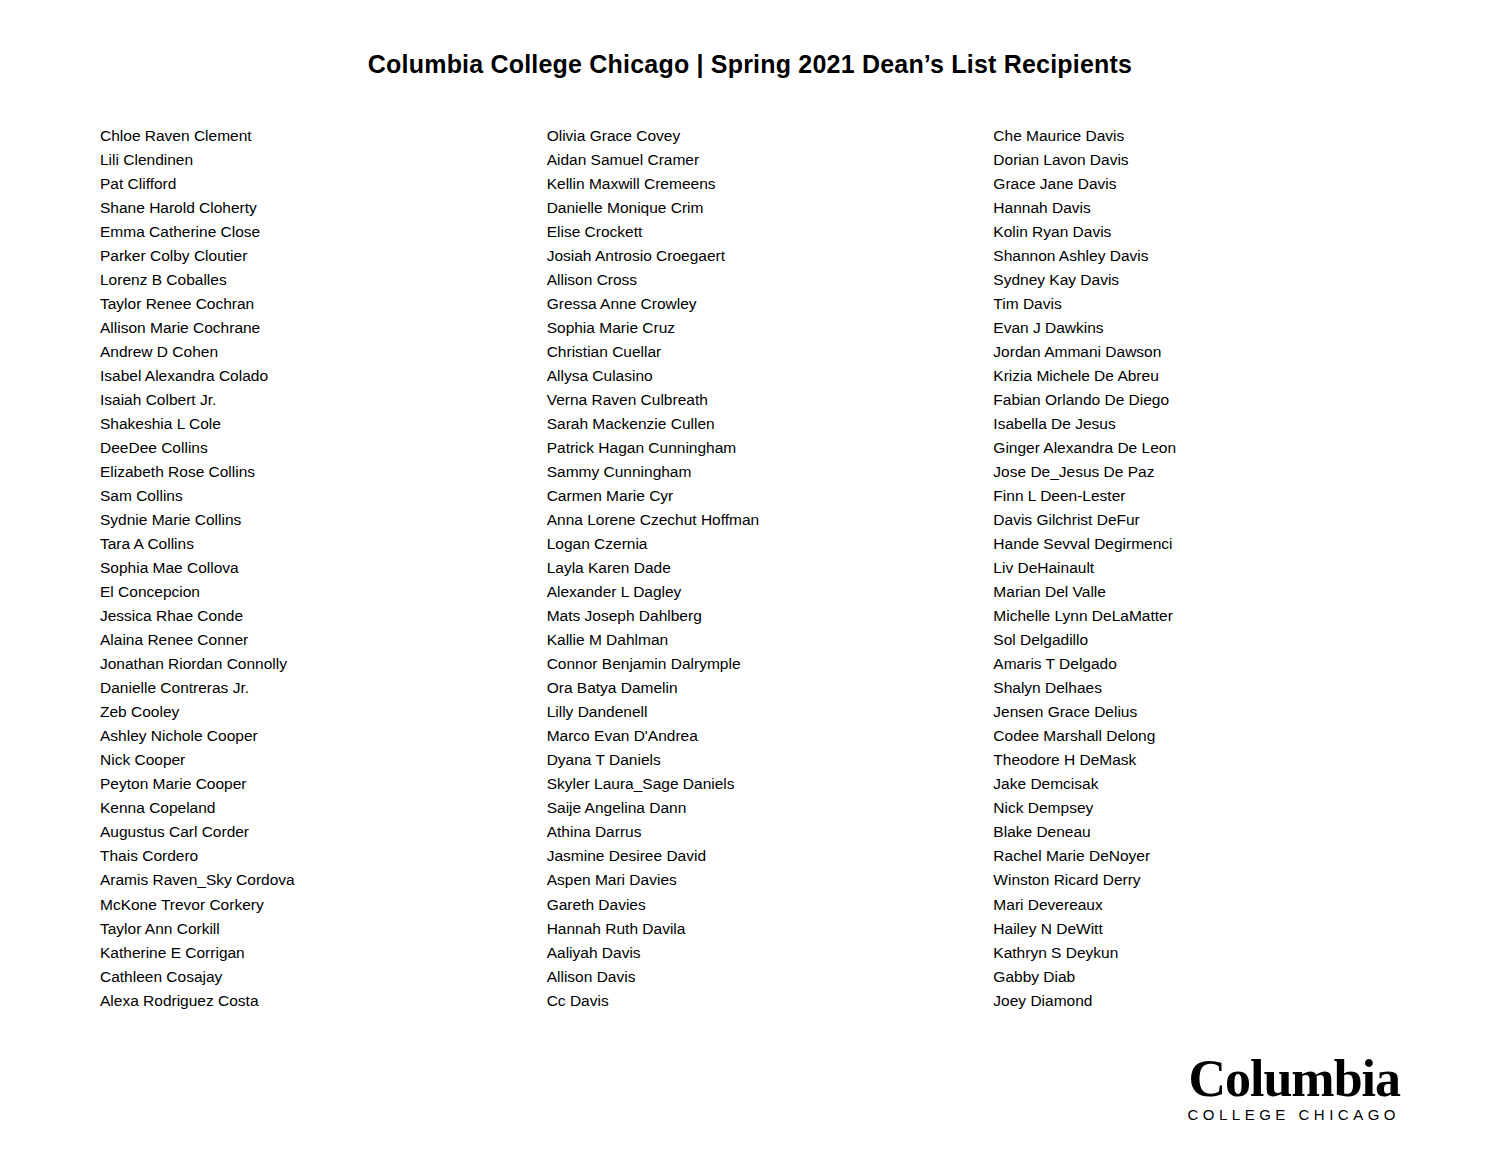Columbia College Chicago | Spring 2021 Dean’s List Recipients
Chloe Raven Clement
Lili Clendinen
Pat Clifford
Shane Harold Cloherty
Emma Catherine Close
Parker Colby Cloutier
Lorenz B Coballes
Taylor Renee Cochran
Allison Marie Cochrane
Andrew D Cohen
Isabel Alexandra Colado
Isaiah Colbert Jr.
Shakeshia L Cole
DeeDee Collins
Elizabeth Rose Collins
Sam Collins
Sydnie Marie Collins
Tara A Collins
Sophia Mae Collova
El Concepcion
Jessica Rhae Conde
Alaina Renee Conner
Jonathan Riordan Connolly
Danielle Contreras Jr.
Zeb Cooley
Ashley Nichole Cooper
Nick Cooper
Peyton Marie Cooper
Kenna Copeland
Augustus Carl Corder
Thais Cordero
Aramis Raven_Sky Cordova
McKone Trevor Corkery
Taylor Ann Corkill
Katherine E Corrigan
Cathleen Cosajay
Alexa Rodriguez Costa
Olivia Grace Covey
Aidan Samuel Cramer
Kellin Maxwill Cremeens
Danielle Monique Crim
Elise Crockett
Josiah Antrosio Croegaert
Allison Cross
Gressa Anne Crowley
Sophia Marie Cruz
Christian Cuellar
Allysa Culasino
Verna Raven Culbreath
Sarah Mackenzie Cullen
Patrick Hagan Cunningham
Sammy Cunningham
Carmen Marie Cyr
Anna Lorene Czechut Hoffman
Logan Czernia
Layla Karen Dade
Alexander L Dagley
Mats Joseph Dahlberg
Kallie M Dahlman
Connor Benjamin Dalrymple
Ora Batya Damelin
Lilly Dandenell
Marco Evan D'Andrea
Dyana T Daniels
Skyler Laura_Sage Daniels
Saije Angelina Dann
Athina Darrus
Jasmine Desiree David
Aspen Mari Davies
Gareth Davies
Hannah Ruth Davila
Aaliyah Davis
Allison Davis
Cc Davis
Che Maurice Davis
Dorian Lavon Davis
Grace Jane Davis
Hannah Davis
Kolin Ryan Davis
Shannon Ashley Davis
Sydney Kay Davis
Tim Davis
Evan J Dawkins
Jordan Ammani Dawson
Krizia Michele De Abreu
Fabian Orlando De Diego
Isabella De Jesus
Ginger Alexandra De Leon
Jose De_Jesus De Paz
Finn L Deen-Lester
Davis Gilchrist DeFur
Hande Sevval Degirmenci
Liv DeHainault
Marian Del Valle
Michelle Lynn DeLaMatter
Sol Delgadillo
Amaris T Delgado
Shalyn Delhaes
Jensen Grace Delius
Codee Marshall Delong
Theodore H DeMask
Jake Demcisak
Nick Dempsey
Blake Deneau
Rachel Marie DeNoyer
Winston Ricard Derry
Mari Devereaux
Hailey N DeWitt
Kathryn S Deykun
Gabby Diab
Joey Diamond
Columbia
COLLEGE CHICAGO